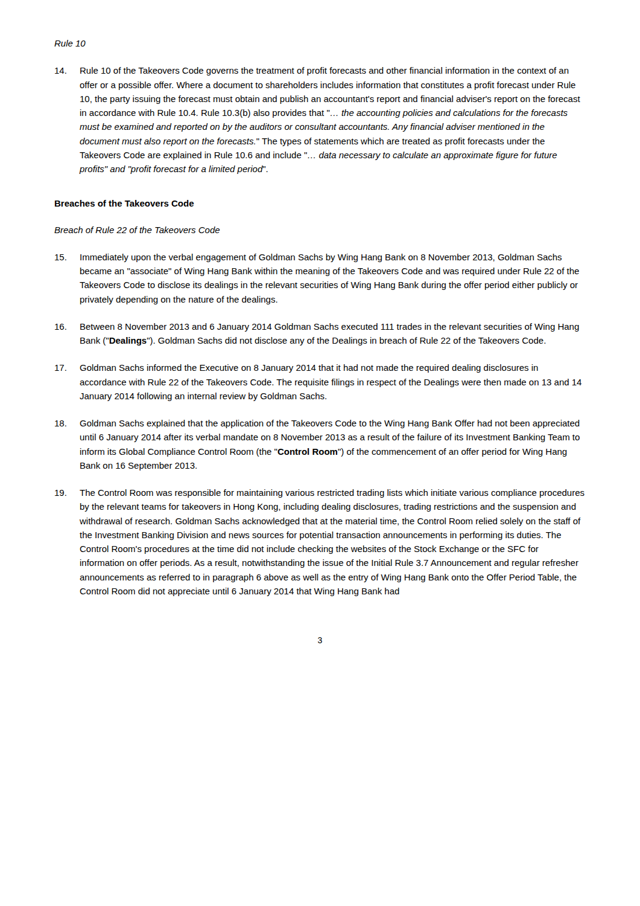Rule 10
14. Rule 10 of the Takeovers Code governs the treatment of profit forecasts and other financial information in the context of an offer or a possible offer. Where a document to shareholders includes information that constitutes a profit forecast under Rule 10, the party issuing the forecast must obtain and publish an accountant's report and financial adviser's report on the forecast in accordance with Rule 10.4. Rule 10.3(b) also provides that "… the accounting policies and calculations for the forecasts must be examined and reported on by the auditors or consultant accountants. Any financial adviser mentioned in the document must also report on the forecasts." The types of statements which are treated as profit forecasts under the Takeovers Code are explained in Rule 10.6 and include "… data necessary to calculate an approximate figure for future profits" and "profit forecast for a limited period".
Breaches of the Takeovers Code
Breach of Rule 22 of the Takeovers Code
15. Immediately upon the verbal engagement of Goldman Sachs by Wing Hang Bank on 8 November 2013, Goldman Sachs became an "associate" of Wing Hang Bank within the meaning of the Takeovers Code and was required under Rule 22 of the Takeovers Code to disclose its dealings in the relevant securities of Wing Hang Bank during the offer period either publicly or privately depending on the nature of the dealings.
16. Between 8 November 2013 and 6 January 2014 Goldman Sachs executed 111 trades in the relevant securities of Wing Hang Bank ("Dealings"). Goldman Sachs did not disclose any of the Dealings in breach of Rule 22 of the Takeovers Code.
17. Goldman Sachs informed the Executive on 8 January 2014 that it had not made the required dealing disclosures in accordance with Rule 22 of the Takeovers Code. The requisite filings in respect of the Dealings were then made on 13 and 14 January 2014 following an internal review by Goldman Sachs.
18. Goldman Sachs explained that the application of the Takeovers Code to the Wing Hang Bank Offer had not been appreciated until 6 January 2014 after its verbal mandate on 8 November 2013 as a result of the failure of its Investment Banking Team to inform its Global Compliance Control Room (the "Control Room") of the commencement of an offer period for Wing Hang Bank on 16 September 2013.
19. The Control Room was responsible for maintaining various restricted trading lists which initiate various compliance procedures by the relevant teams for takeovers in Hong Kong, including dealing disclosures, trading restrictions and the suspension and withdrawal of research. Goldman Sachs acknowledged that at the material time, the Control Room relied solely on the staff of the Investment Banking Division and news sources for potential transaction announcements in performing its duties. The Control Room's procedures at the time did not include checking the websites of the Stock Exchange or the SFC for information on offer periods. As a result, notwithstanding the issue of the Initial Rule 3.7 Announcement and regular refresher announcements as referred to in paragraph 6 above as well as the entry of Wing Hang Bank onto the Offer Period Table, the Control Room did not appreciate until 6 January 2014 that Wing Hang Bank had
3